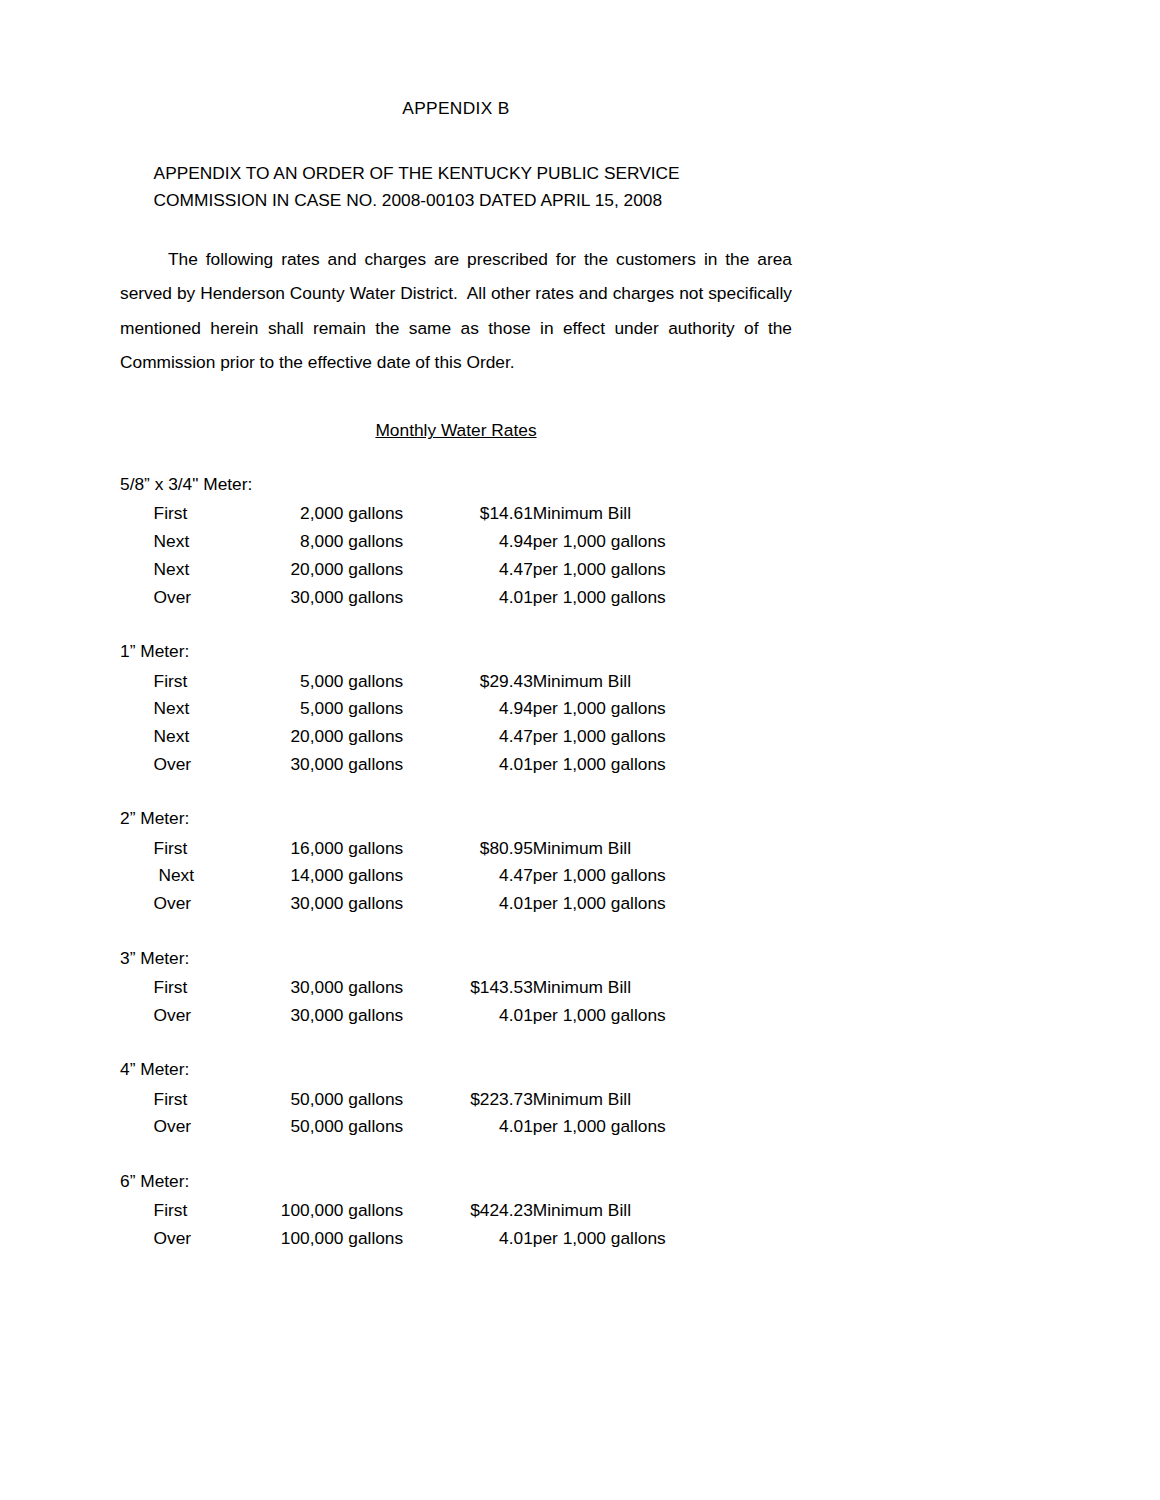APPENDIX B
APPENDIX TO AN ORDER OF THE KENTUCKY PUBLIC SERVICE COMMISSION IN CASE NO. 2008-00103 DATED APRIL 15, 2008
The following rates and charges are prescribed for the customers in the area served by Henderson County Water District. All other rates and charges not specifically mentioned herein shall remain the same as those in effect under authority of the Commission prior to the effective date of this Order.
Monthly Water Rates
5/8” x 3/4" Meter:
| First | 2,000 gallons | $14.61 | Minimum Bill |
| Next | 8,000 gallons | 4.94 | per 1,000 gallons |
| Next | 20,000 gallons | 4.47 | per 1,000 gallons |
| Over | 30,000 gallons | 4.01 | per 1,000 gallons |
1” Meter:
| First | 5,000 gallons | $29.43 | Minimum Bill |
| Next | 5,000 gallons | 4.94 | per 1,000 gallons |
| Next | 20,000 gallons | 4.47 | per 1,000 gallons |
| Over | 30,000 gallons | 4.01 | per 1,000 gallons |
2” Meter:
| First | 16,000 gallons | $80.95 | Minimum Bill |
| Next | 14,000 gallons | 4.47 | per 1,000 gallons |
| Over | 30,000 gallons | 4.01 | per 1,000 gallons |
3” Meter:
| First | 30,000 gallons | $143.53 | Minimum Bill |
| Over | 30,000 gallons | 4.01 | per 1,000 gallons |
4” Meter:
| First | 50,000 gallons | $223.73 | Minimum Bill |
| Over | 50,000 gallons | 4.01 | per 1,000 gallons |
6” Meter:
| First | 100,000 gallons | $424.23 | Minimum Bill |
| Over | 100,000 gallons | 4.01 | per 1,000 gallons |